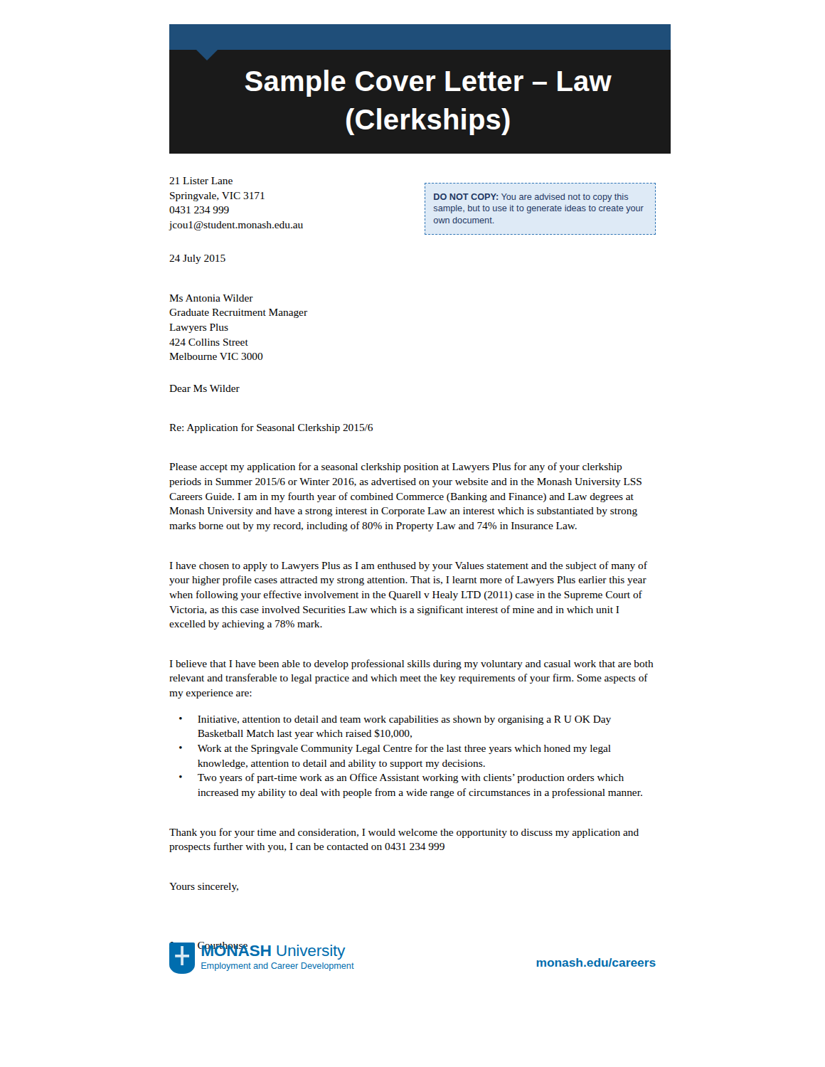Sample Cover Letter – Law (Clerkships)
21 Lister Lane
Springvale, VIC 3171
0431 234 999
jcou1@student.monash.edu.au
DO NOT COPY: You are advised not to copy this sample, but to use it to generate ideas to create your own document.
24 July 2015
Ms Antonia Wilder
Graduate Recruitment Manager
Lawyers Plus
424 Collins Street
Melbourne VIC 3000
Dear Ms Wilder
Re: Application for Seasonal Clerkship 2015/6
Please accept my application for a seasonal clerkship position at Lawyers Plus for any of your clerkship periods in Summer 2015/6 or Winter 2016, as advertised on your website and in the Monash University LSS Careers Guide. I am in my fourth year of combined Commerce (Banking and Finance) and Law degrees at Monash University and have a strong interest in Corporate Law an interest which is substantiated by strong marks borne out by my record, including of 80% in Property Law and 74% in Insurance Law.
I have chosen to apply to Lawyers Plus as I am enthused by your Values statement and the subject of many of your higher profile cases attracted my strong attention. That is, I learnt more of Lawyers Plus earlier this year when following your effective involvement in the Quarell v Healy LTD (2011) case in the Supreme Court of Victoria, as this case involved Securities Law which is a significant interest of mine and in which unit I excelled by achieving a 78% mark.
I believe that I have been able to develop professional skills during my voluntary and casual work that are both relevant and transferable to legal practice and which meet the key requirements of your firm. Some aspects of my experience are:
Initiative, attention to detail and team work capabilities as shown by organising a R U OK Day Basketball Match last year which raised $10,000,
Work at the Springvale Community Legal Centre for the last three years which honed my legal knowledge, attention to detail and ability to support my decisions.
Two years of part-time work as an Office Assistant working with clients’ production orders which increased my ability to deal with people from a wide range of circumstances in a professional manner.
Thank you for your time and consideration, I would welcome the opportunity to discuss my application and prospects further with you, I can be contacted on 0431 234 999
Yours sincerely,
Jenny Courthouse
MONASH University
Employment and Career Development
monash.edu/careers